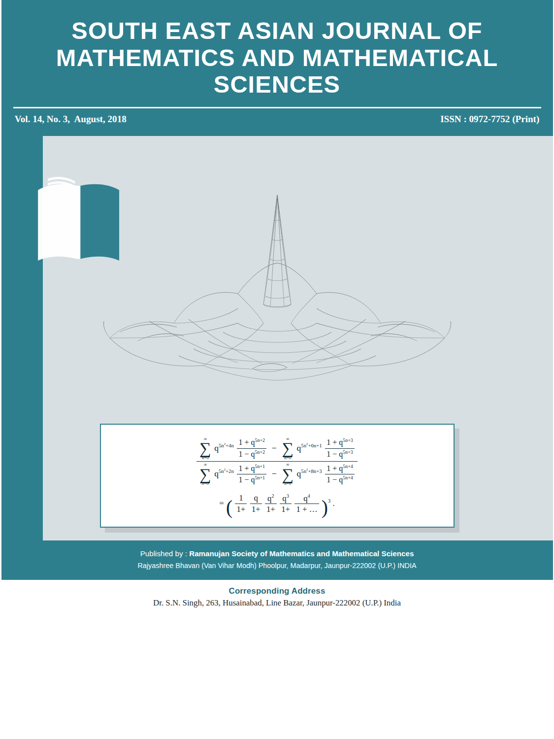South East Asian Journal of
Mathematics and Mathematical Sciences
Vol. 14, No. 3, August, 2018 ISSN : 0972-7752 (Print)
∞ ∑ n=0 q5n2+4n 1 + q5n+2 1 − q5n+2 − ∞ ∑ n=0 q5n2+6n+1 1 + q5n+3 1 − q5n+3 ∞ ∑ n=0 q5n2+2n 1 + q5n+1 1 − q5n+1 − ∞ ∑ n=0 q5n2+8n+3 1 + q5n+4 1 − q5n+4
= ( 11+ q 1+ q21+ q31+ q41 + … )3 .
Published by : Ramanujan Society of Mathematics and Mathematical Sciences Rajyashree Bhavan (Van Vihar Modh) Phoolpur, Madarpur, Jaunpur-222002 (U.P.) INDIA
Corresponding Address
Dr. S.N. Singh, 263, Husainabad, Line Bazar, Jaunpur-222002 (U.P.) India